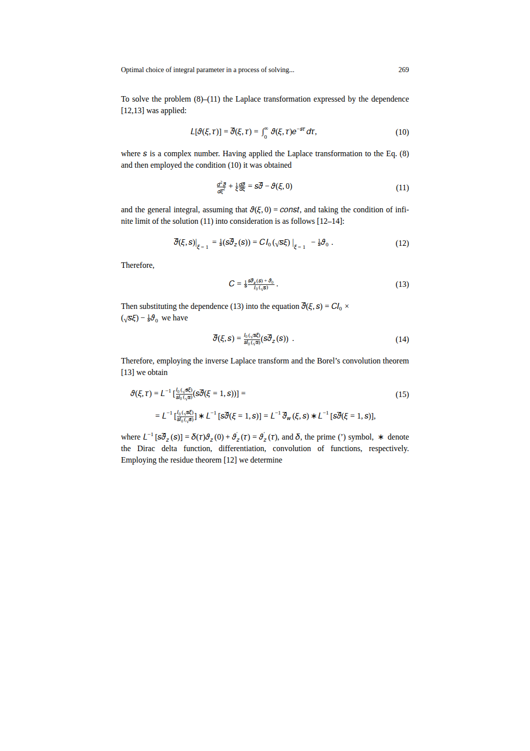Optimal choice of integral parameter in a process of solving... 269
To solve the problem (8)–(11) the Laplace transformation expressed by the dependence [12,13] was applied:
L [ ϑ (ξ,τ) ] = ϑ¯ (ξ,τ) = ∫ 0 ∞ ϑ (ξ,τ) e−sτ dτ ,
(10)
where s is a complex number. Having applied the Laplace transformation to the Eq. (8) and then employed the condition (10) it was obtained
d2ϑ¯ dξ2 + 1ξ dϑ¯ dξ = sϑ¯ − ϑ (ξ,0)
(11)
and the general integral, assuming that ϑ(ξ,0)=const, and taking the condition of infinite limit of the solution (11) into consideration is as follows [12–14]:
ϑ¯ (ξ,s) | ξ=1 = 1s ( s ϑ¯z (s) ) = C I0 ( s ξ ) | ξ=1 − 1s ϑ0 .
(12)
Therefore,
C = 1s s ϑ¯z (s) + ϑ0 I0 (s) .
(13)
Then substituting the dependence (13) into the equation ϑ¯(ξ,s)=CI0×
(sξ)−1sϑ0 we have
ϑ¯ (ξ,s) = I0 (sξ) s I0 (s) ( s ϑ¯z (s) ) .
(14)
Therefore, employing the inverse Laplace transform and the Borel’s convolution theorem [13] we obtain
ϑ (ξ,τ) = L−1 [ I0 (sξ) s I0 (s) ( s ϑ¯ (ξ=1,s) ) ] =
(15)
= L−1 [ I0 (sξ) s I0 (s) ] ∗ L−1 [ s ϑ¯ (ξ=1,s) ] = L−1 ϑ¯w (ξ,s) ∗ L−1 [ s ϑ¯ (ξ=1,s) ] ,
where L−1[sϑ¯z(s)]=δ(τ)ϑz(0)+ϑz′(τ)=ϑz′(τ), and δ, the prime (’) symbol, ∗ denote the Dirac delta function, differentiation, convolution of functions, respectively. Employing the residue theorem [12] we determine